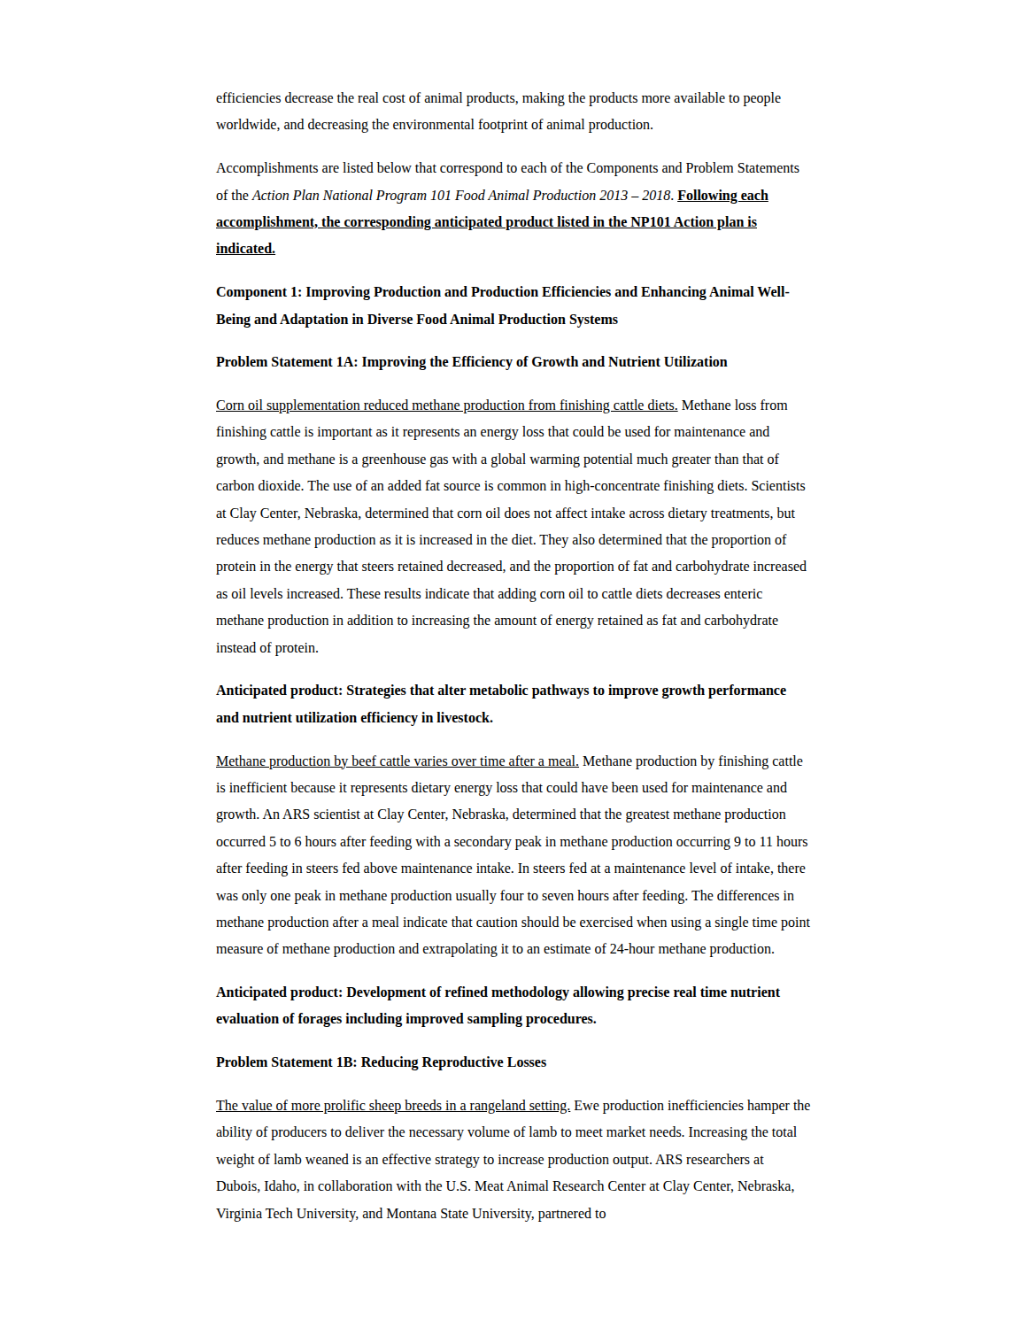efficiencies decrease the real cost of animal products, making the products more available to people worldwide, and decreasing the environmental footprint of animal production.
Accomplishments are listed below that correspond to each of the Components and Problem Statements of the Action Plan National Program 101 Food Animal Production 2013 – 2018. Following each accomplishment, the corresponding anticipated product listed in the NP101 Action plan is indicated.
Component 1: Improving Production and Production Efficiencies and Enhancing Animal Well-Being and Adaptation in Diverse Food Animal Production Systems
Problem Statement 1A: Improving the Efficiency of Growth and Nutrient Utilization
Corn oil supplementation reduced methane production from finishing cattle diets. Methane loss from finishing cattle is important as it represents an energy loss that could be used for maintenance and growth, and methane is a greenhouse gas with a global warming potential much greater than that of carbon dioxide. The use of an added fat source is common in high-concentrate finishing diets. Scientists at Clay Center, Nebraska, determined that corn oil does not affect intake across dietary treatments, but reduces methane production as it is increased in the diet. They also determined that the proportion of protein in the energy that steers retained decreased, and the proportion of fat and carbohydrate increased as oil levels increased. These results indicate that adding corn oil to cattle diets decreases enteric methane production in addition to increasing the amount of energy retained as fat and carbohydrate instead of protein.
Anticipated product: Strategies that alter metabolic pathways to improve growth performance and nutrient utilization efficiency in livestock.
Methane production by beef cattle varies over time after a meal. Methane production by finishing cattle is inefficient because it represents dietary energy loss that could have been used for maintenance and growth. An ARS scientist at Clay Center, Nebraska, determined that the greatest methane production occurred 5 to 6 hours after feeding with a secondary peak in methane production occurring 9 to 11 hours after feeding in steers fed above maintenance intake. In steers fed at a maintenance level of intake, there was only one peak in methane production usually four to seven hours after feeding. The differences in methane production after a meal indicate that caution should be exercised when using a single time point measure of methane production and extrapolating it to an estimate of 24-hour methane production.
Anticipated product: Development of refined methodology allowing precise real time nutrient evaluation of forages including improved sampling procedures.
Problem Statement 1B: Reducing Reproductive Losses
The value of more prolific sheep breeds in a rangeland setting. Ewe production inefficiencies hamper the ability of producers to deliver the necessary volume of lamb to meet market needs. Increasing the total weight of lamb weaned is an effective strategy to increase production output. ARS researchers at Dubois, Idaho, in collaboration with the U.S. Meat Animal Research Center at Clay Center, Nebraska, Virginia Tech University, and Montana State University, partnered to